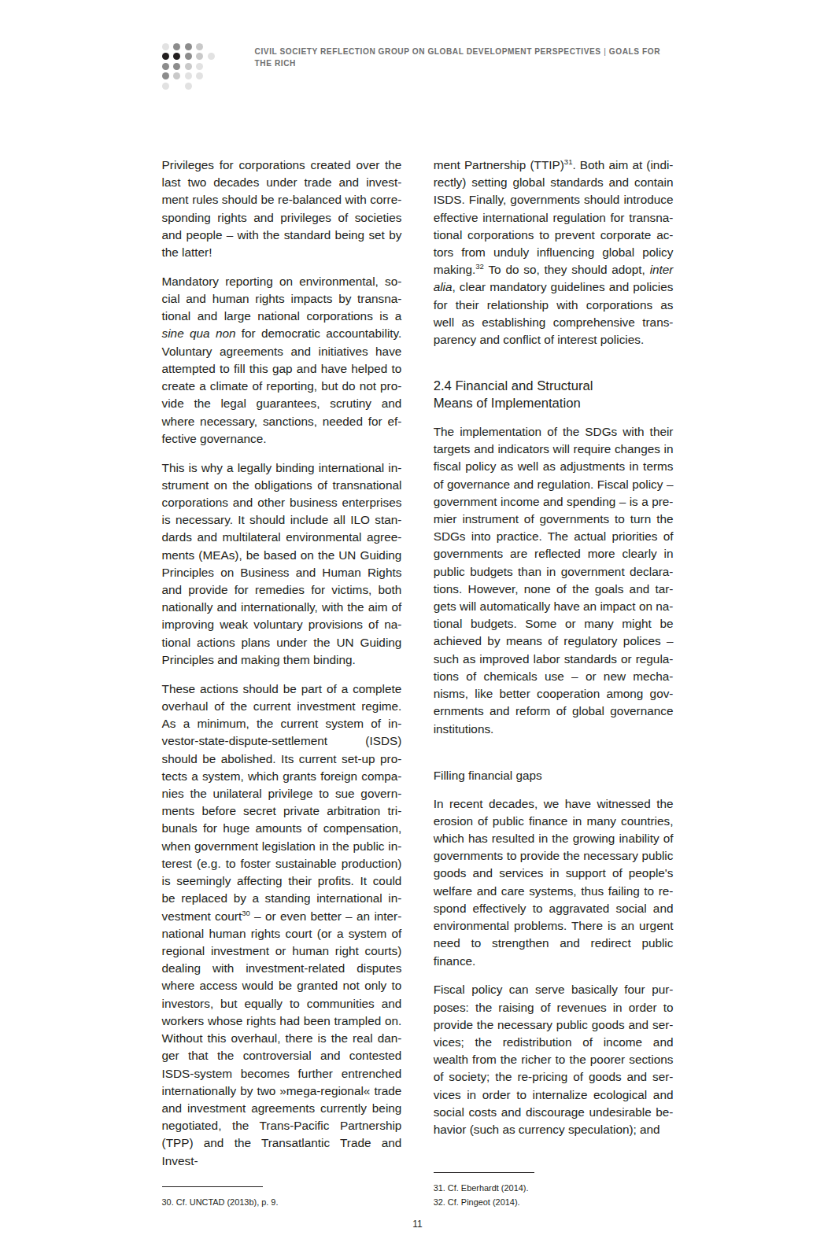Civil Society Reflection Group on Global Development Perspectives|Goals for the Rich
Privileges for corporations created over the last two decades under trade and investment rules should be re-balanced with corresponding rights and privileges of societies and people – with the standard being set by the latter!
Mandatory reporting on environmental, social and human rights impacts by transnational and large national corporations is a sine qua non for democratic accountability. Voluntary agreements and initiatives have attempted to fill this gap and have helped to create a climate of reporting, but do not provide the legal guarantees, scrutiny and where necessary, sanctions, needed for effective governance.
This is why a legally binding international instrument on the obligations of transnational corporations and other business enterprises is necessary. It should include all ILO standards and multilateral environmental agreements (MEAs), be based on the UN Guiding Principles on Business and Human Rights and provide for remedies for victims, both nationally and internationally, with the aim of improving weak voluntary provisions of national actions plans under the UN Guiding Principles and making them binding.
These actions should be part of a complete overhaul of the current investment regime. As a minimum, the current system of investor-state-dispute-settlement (ISDS) should be abolished. Its current set-up protects a system, which grants foreign companies the unilateral privilege to sue governments before secret private arbitration tribunals for huge amounts of compensation, when government legislation in the public interest (e.g. to foster sustainable production) is seemingly affecting their profits. It could be replaced by a standing international investment court30 – or even better – an international human rights court (or a system of regional investment or human right courts) dealing with investment-related disputes where access would be granted not only to investors, but equally to communities and workers whose rights had been trampled on. Without this overhaul, there is the real danger that the controversial and contested ISDS-system becomes further entrenched internationally by two »mega-regional« trade and investment agreements currently being negotiated, the Trans-Pacific Partnership (TPP) and the Transatlantic Trade and Invest-
30. Cf. UNCTAD (2013b), p. 9.
ment Partnership (TTIP)31. Both aim at (indirectly) setting global standards and contain ISDS. Finally, governments should introduce effective international regulation for transnational corporations to prevent corporate actors from unduly influencing global policy making.32 To do so, they should adopt, inter alia, clear mandatory guidelines and policies for their relationship with corporations as well as establishing comprehensive transparency and conflict of interest policies.
2.4 Financial and Structural
Means of Implementation
The implementation of the SDGs with their targets and indicators will require changes in fiscal policy as well as adjustments in terms of governance and regulation. Fiscal policy – government income and spending – is a premier instrument of governments to turn the SDGs into practice. The actual priorities of governments are reflected more clearly in public budgets than in government declarations. However, none of the goals and targets will automatically have an impact on national budgets. Some or many might be achieved by means of regulatory polices – such as improved labor standards or regulations of chemicals use – or new mechanisms, like better cooperation among governments and reform of global governance institutions.
Filling financial gaps
In recent decades, we have witnessed the erosion of public finance in many countries, which has resulted in the growing inability of governments to provide the necessary public goods and services in support of people's welfare and care systems, thus failing to respond effectively to aggravated social and environmental problems. There is an urgent need to strengthen and redirect public finance.
Fiscal policy can serve basically four purposes: the raising of revenues in order to provide the necessary public goods and services; the redistribution of income and wealth from the richer to the poorer sections of society; the re-pricing of goods and services in order to internalize ecological and social costs and discourage undesirable behavior (such as currency speculation); and
31. Cf. Eberhardt (2014).
32. Cf. Pingeot (2014).
11